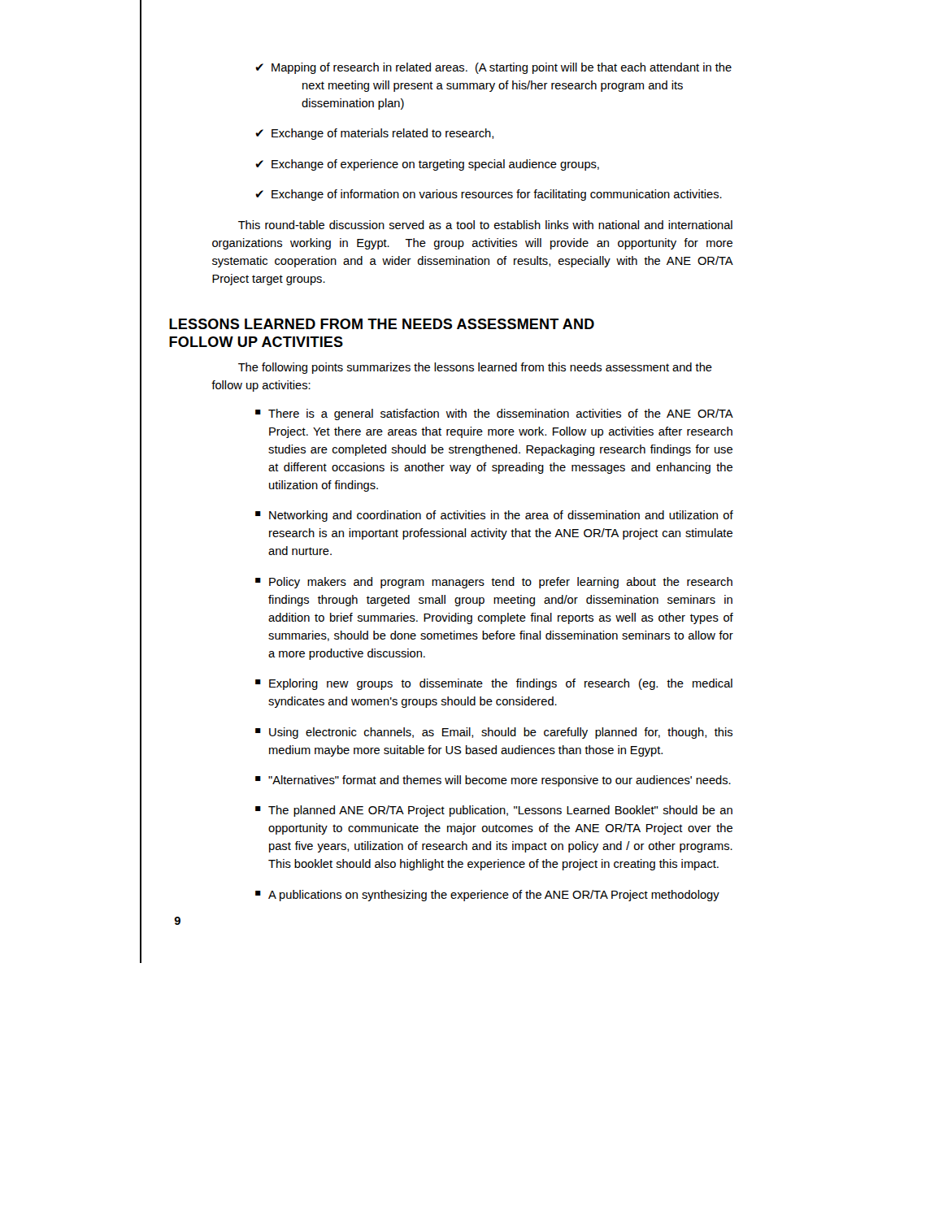Mapping of research in related areas. (A starting point will be that each attendant in the next meeting will present a summary of his/her research program and its dissemination plan)
Exchange of materials related to research,
Exchange of experience on targeting special audience groups,
Exchange of information on various resources for facilitating communication activities.
This round-table discussion served as a tool to establish links with national and international organizations working in Egypt. The group activities will provide an opportunity for more systematic cooperation and a wider dissemination of results, especially with the ANE OR/TA Project target groups.
LESSONS LEARNED FROM THE NEEDS ASSESSMENT AND
FOLLOW UP ACTIVITIES
The following points summarizes the lessons learned from this needs assessment and thefollow up activities:
There is a general satisfaction with the dissemination activities of the ANE OR/TA Project. Yet there are areas that require more work. Follow up activities after research studies are completed should be strengthened. Repackaging research findings for use at different occasions is another way of spreading the messages and enhancing the utilization of findings.
Networking and coordination of activities in the area of dissemination and utilization of research is an important professional activity that the ANE OR/TA project can stimulate and nurture.
Policy makers and program managers tend to prefer learning about the research findings through targeted small group meeting and/or dissemination seminars in addition to brief summaries. Providing complete final reports as well as other types of summaries, should be done sometimes before final dissemination seminars to allow for a more productive discussion.
Exploring new groups to disseminate the findings of research (eg. the medical syndicates and women's groups should be considered.
Using electronic channels, as Email, should be carefully planned for, though, this medium maybe more suitable for US based audiences than those in Egypt.
"Alternatives" format and themes will become more responsive to our audiences' needs.
The planned ANE OR/TA Project publication, "Lessons Learned Booklet" should be an opportunity to communicate the major outcomes of the ANE OR/TA Project over the past five years, utilization of research and its impact on policy and / or other programs. This booklet should also highlight the experience of the project in creating this impact.
A publications on synthesizing the experience of the ANE OR/TA Project methodology
9